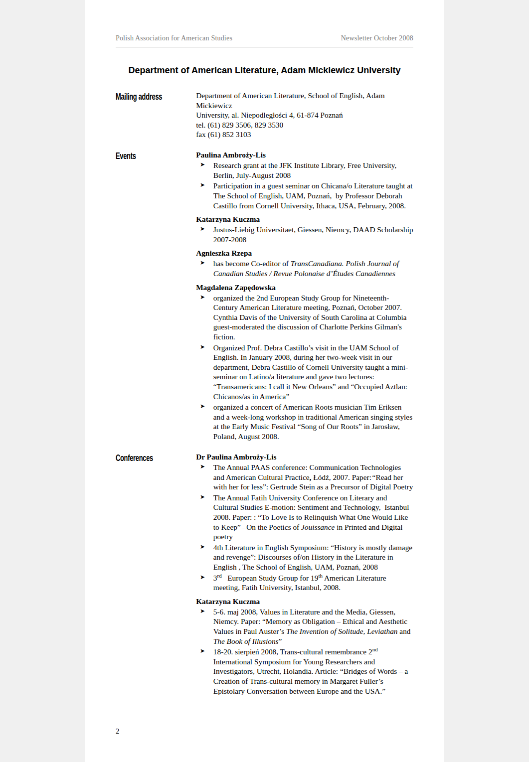Polish Association for American Studies Newsletter October 2008
Department of American Literature, Adam Mickiewicz University
| Mailing address | Department of American Literature, School of English, Adam Mickiewicz University, al. Niepodległości 4, 61-874 Poznań tel. (61) 829 3506, 829 3530 fax (61) 852 3103 |
| Events | Paulina Ambroży-Lis Research grant at the JFK Institute Library, Free University, Berlin, July-August 2008 Participation in a guest seminar on Chicana/o Literature taught at The School of English, UAM, Poznań, by Professor Deborah Castillo from Cornell University, Ithaca, USA, February, 2008. Katarzyna Kuczma Justus-Liebig Universitaet, Giessen, Niemcy, DAAD Scholarship 2007-2008 Agnieszka Rzepa has become Co-editor of TransCanadiana. Polish Journal of Canadian Studies / Revue Polonaise d’Études Canadiennes Magdalena Zapędowska organized the 2nd European Study Group for Nineteenth-Century American Literature meeting, Poznań, October 2007. Cynthia Davis of the University of South Carolina at Columbia guest-moderated the discussion of Charlotte Perkins Gilman's fiction. Organized Prof. Debra Castillo’s visit in the UAM School of English. In January 2008, during her two-week visit in our department, Debra Castillo of Cornell University taught a mini-seminar on Latino/a literature and gave two lectures: “Transamericans: I call it New Orleans” and “Occupied Aztlan: Chicanos/as in America” organized a concert of American Roots musician Tim Eriksen and a week-long workshop in traditional American singing styles at the Early Music Festival “Song of Our Roots” in Jarosław, Poland, August 2008. |
| Conferences | Dr Paulina Ambroży-Lis The Annual PAAS conference: Communication Technologies and American Cultural Practice , Łódź, 2007. Paper: “ Read her with her for less”: Gertrude Stein as a Precursor of Digital Poetry The Annual Fatih University Conference on Literary and Cultural Studies E-motion: Sentiment and Technology, Istanbul 2008. Paper: : “To Love Is to Relinquish What One Would Like to Keep” –On the Poetics of Jouissance in Printed and Digital poetry 4th Literature in English Symposium: “History is mostly damage and revenge”: Discourses of/on History in the Literature in English , The School of English, UAM, Poznań, 2008 3 rd European Study Group for 19 th American Literature meeting, Fatih University, Istanbul, 2008. Katarzyna Kuczma 5-6. maj 2008, Values in Literature and the Media, Giessen, Niemcy. Paper: “Memory as Obligation – Ethical and Aesthetic Values in Paul Auster’s The Invention of Solitude , Leviathan and The Book of Illusions ” 18-20. sierpień 2008, Trans-cultural remembrance 2 nd International Symposium for Young Researchers and Investigators, Utrecht, Holandia. Article: “Bridges of Words – a Creation of Trans-cultural memory in Margaret Fuller’s Epistolary Conversation between Europe and the USA.” |
2